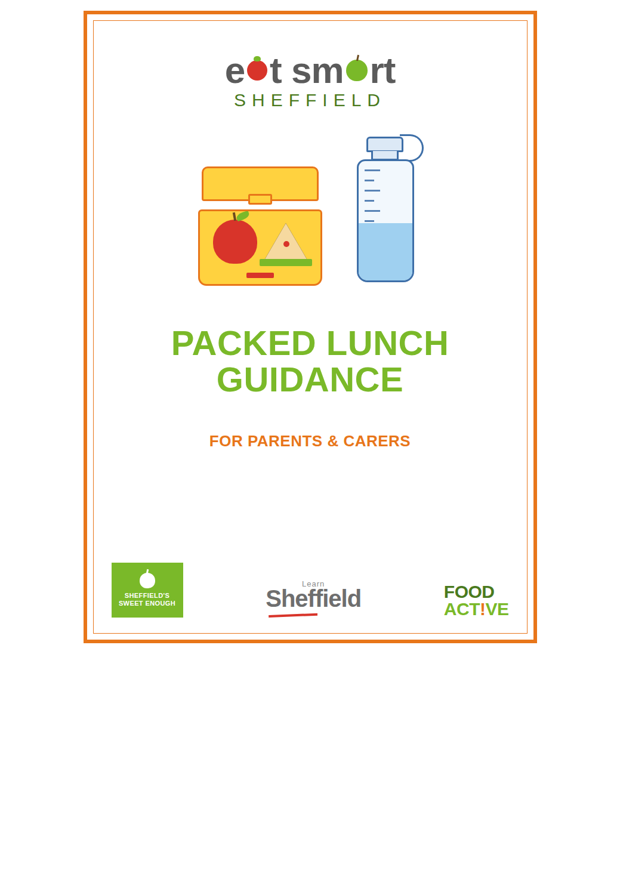e t sm rt
SHEFFIELD
PACKED LUNCH
GUIDANCE
FOR PARENTS & CARERS
SHEFFIELD'S
SWEET ENOUGH
Learn Sheffield
FOOD ACT!VE